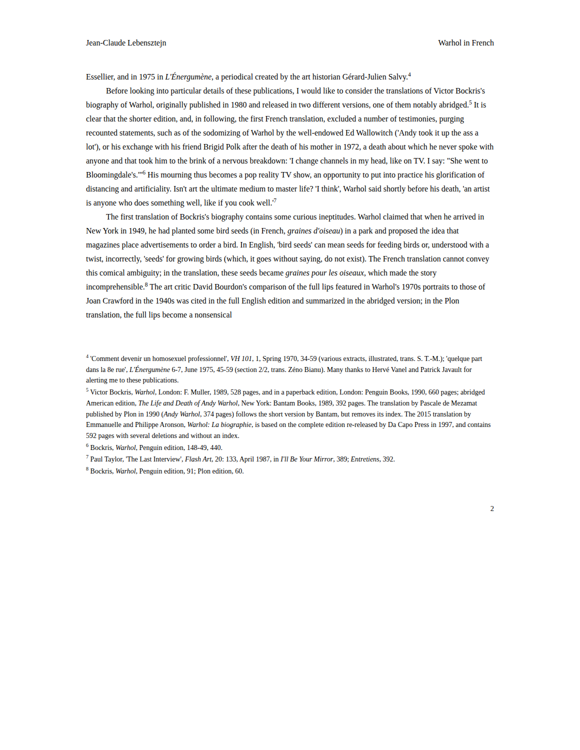Jean-Claude Lebensztejn Warhol in French
Essellier, and in 1975 in L'Énergumène, a periodical created by the art historian Gérard-Julien Salvy.4
Before looking into particular details of these publications, I would like to consider the translations of Victor Bockris's biography of Warhol, originally published in 1980 and released in two different versions, one of them notably abridged.5 It is clear that the shorter edition, and, in following, the first French translation, excluded a number of testimonies, purging recounted statements, such as of the sodomizing of Warhol by the well-endowed Ed Wallowitch ('Andy took it up the ass a lot'), or his exchange with his friend Brigid Polk after the death of his mother in 1972, a death about which he never spoke with anyone and that took him to the brink of a nervous breakdown: 'I change channels in my head, like on TV. I say: "She went to Bloomingdale's."'6 His mourning thus becomes a pop reality TV show, an opportunity to put into practice his glorification of distancing and artificiality. Isn't art the ultimate medium to master life? 'I think', Warhol said shortly before his death, 'an artist is anyone who does something well, like if you cook well.'7
The first translation of Bockris's biography contains some curious ineptitudes. Warhol claimed that when he arrived in New York in 1949, he had planted some bird seeds (in French, graines d'oiseau) in a park and proposed the idea that magazines place advertisements to order a bird. In English, 'bird seeds' can mean seeds for feeding birds or, understood with a twist, incorrectly, 'seeds' for growing birds (which, it goes without saying, do not exist). The French translation cannot convey this comical ambiguity; in the translation, these seeds became graines pour les oiseaux, which made the story incomprehensible.8 The art critic David Bourdon's comparison of the full lips featured in Warhol's 1970s portraits to those of Joan Crawford in the 1940s was cited in the full English edition and summarized in the abridged version; in the Plon translation, the full lips become a nonsensical
4 'Comment devenir un homosexuel professionnel', VH 101, 1, Spring 1970, 34-59 (various extracts, illustrated, trans. S. T.-M.); 'quelque part dans la 8e rue', L'Énergumène 6-7, June 1975, 45-59 (section 2/2, trans. Zéno Bianu). Many thanks to Hervé Vanel and Patrick Javault for alerting me to these publications.
5 Victor Bockris, Warhol, London: F. Muller, 1989, 528 pages, and in a paperback edition, London: Penguin Books, 1990, 660 pages; abridged American edition, The Life and Death of Andy Warhol, New York: Bantam Books, 1989, 392 pages. The translation by Pascale de Mezamat published by Plon in 1990 (Andy Warhol, 374 pages) follows the short version by Bantam, but removes its index. The 2015 translation by Emmanuelle and Philippe Aronson, Warhol: La biographie, is based on the complete edition re-released by Da Capo Press in 1997, and contains 592 pages with several deletions and without an index.
6 Bockris, Warhol, Penguin edition, 148-49, 440.
7 Paul Taylor, 'The Last Interview', Flash Art, 20: 133, April 1987, in I'll Be Your Mirror, 389; Entretiens, 392.
8 Bockris, Warhol, Penguin edition, 91; Plon edition, 60.
2